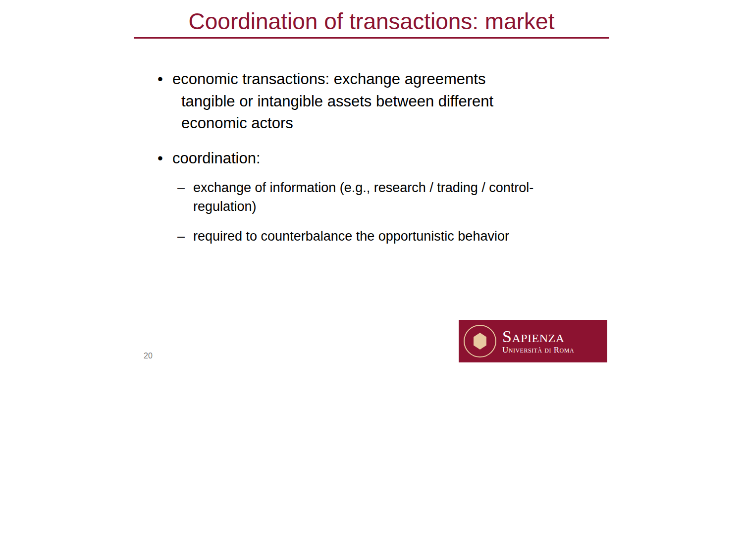Coordination of transactions: market
economic transactions: exchange agreements tangible or intangible assets between different economic actors
coordination:
exchange of information (e.g., research / trading / control-regulation)
required to counterbalance the opportunistic behavior
20
Sapienza Università di Roma